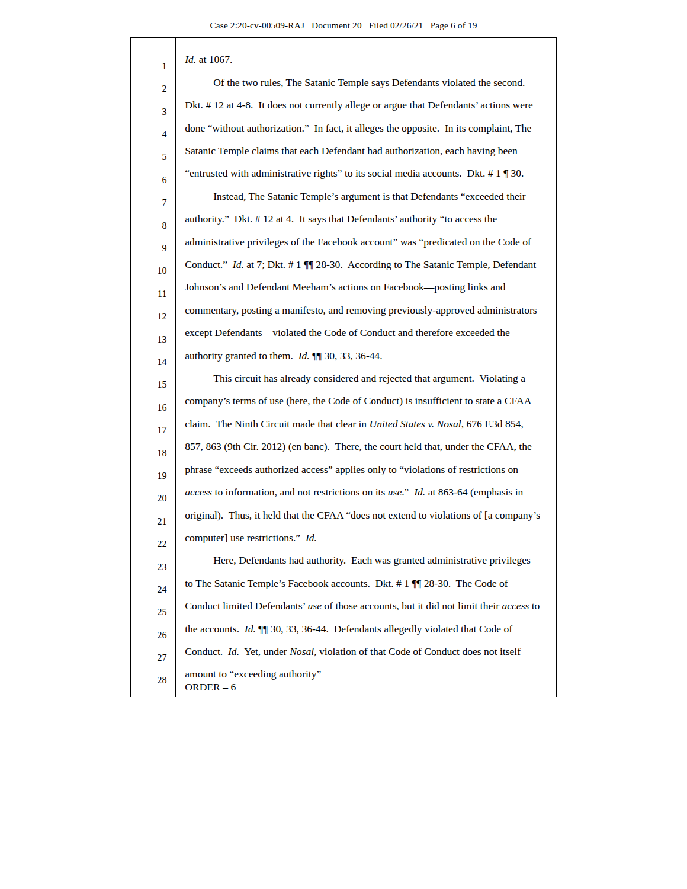Case 2:20-cv-00509-RAJ Document 20 Filed 02/26/21 Page 6 of 19
1
2
3
4
5
6
7
8
9
10
11
12
13
14
15
16
17
18
19
20
21
22
23
24
25
26
27
28
Id. at 1067.
Of the two rules, The Satanic Temple says Defendants violated the second. Dkt. # 12 at 4-8. It does not currently allege or argue that Defendants’ actions were done “without authorization.” In fact, it alleges the opposite. In its complaint, The Satanic Temple claims that each Defendant had authorization, each having been “entrusted with administrative rights” to its social media accounts. Dkt. # 1 ¶ 30.
Instead, The Satanic Temple’s argument is that Defendants “exceeded their authority.” Dkt. # 12 at 4. It says that Defendants’ authority “to access the administrative privileges of the Facebook account” was “predicated on the Code of Conduct.” Id. at 7; Dkt. # 1 ¶¶ 28-30. According to The Satanic Temple, Defendant Johnson’s and Defendant Meeham’s actions on Facebook—posting links and commentary, posting a manifesto, and removing previously-approved administrators except Defendants—violated the Code of Conduct and therefore exceeded the authority granted to them. Id. ¶¶ 30, 33, 36-44.
This circuit has already considered and rejected that argument. Violating a company’s terms of use (here, the Code of Conduct) is insufficient to state a CFAA claim. The Ninth Circuit made that clear in United States v. Nosal, 676 F.3d 854, 857, 863 (9th Cir. 2012) (en banc). There, the court held that, under the CFAA, the phrase “exceeds authorized access” applies only to “violations of restrictions on access to information, and not restrictions on its use.” Id. at 863-64 (emphasis in original). Thus, it held that the CFAA “does not extend to violations of [a company’s computer] use restrictions.” Id.
Here, Defendants had authority. Each was granted administrative privileges to The Satanic Temple’s Facebook accounts. Dkt. # 1 ¶¶ 28-30. The Code of Conduct limited Defendants’ use of those accounts, but it did not limit their access to the accounts. Id. ¶¶ 30, 33, 36-44. Defendants allegedly violated that Code of Conduct. Id. Yet, under Nosal, violation of that Code of Conduct does not itself amount to “exceeding authority”
ORDER – 6